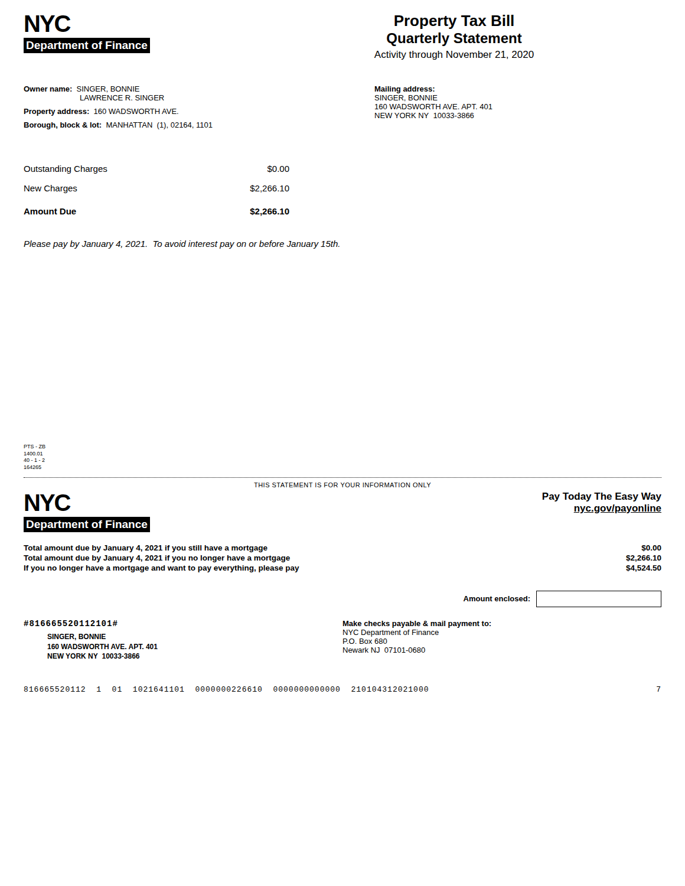NYC
Department of Finance
Property Tax Bill
Quarterly Statement
Activity through November 21, 2020
Owner name: SINGER, BONNIE
LAWRENCE R. SINGER
Property address: 160 WADSWORTH AVE.
Borough, block & lot: MANHATTAN (1), 02164, 1101
Mailing address:
SINGER, BONNIE
160 WADSWORTH AVE. APT. 401
NEW YORK NY 10033-3866
| Outstanding Charges | $0.00 |
| New Charges | $2,266.10 |
| Amount Due | $2,266.10 |
Please pay by January 4, 2021. To avoid interest pay on or before January 15th.
PTS - ZB
1400.01
40 - 1 - 2
164265
THIS STATEMENT IS FOR YOUR INFORMATION ONLY
NYC
Department of Finance
Pay Today The Easy Way
nyc.gov/payonline
| Total amount due by January 4, 2021 if you still have a mortgage | $0.00 |
| Total amount due by January 4, 2021 if you no longer have a mortgage | $2,266.10 |
| If you no longer have a mortgage and want to pay everything, please pay | $4,524.50 |
Amount enclosed:
#816665520112101#
SINGER, BONNIE
160 WADSWORTH AVE. APT. 401
NEW YORK NY 10033-3866
Make checks payable & mail payment to:
NYC Department of Finance
P.O. Box 680
Newark NJ 07101-0680
816665520112 1 01 1021641101 0000000226610 0000000000000 210104312021000 7